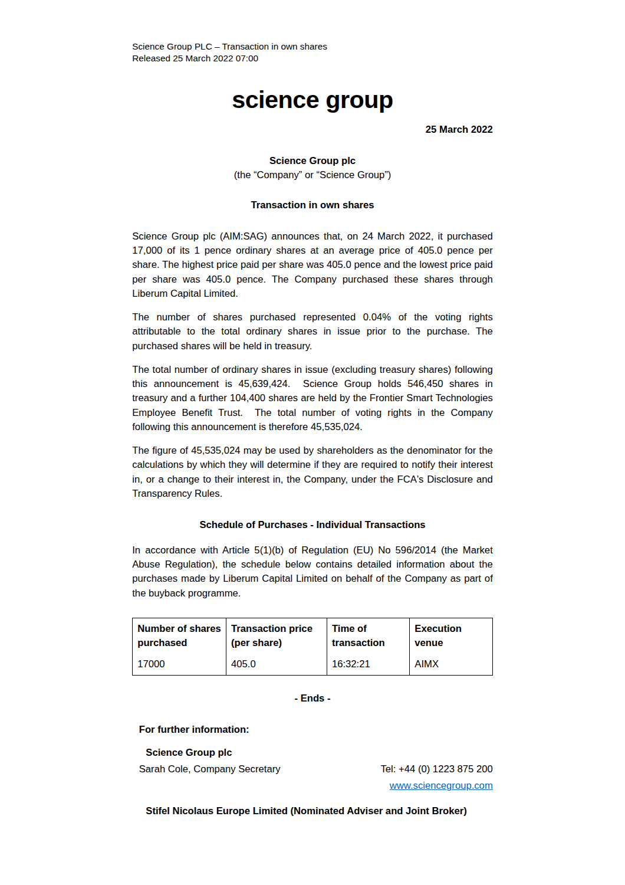Science Group PLC – Transaction in own shares
Released 25 March 2022 07:00
science group
25 March 2022
Science Group plc
(the “Company” or “Science Group”)
Transaction in own shares
Science Group plc (AIM:SAG) announces that, on 24 March 2022, it purchased 17,000 of its 1 pence ordinary shares at an average price of 405.0 pence per share. The highest price paid per share was 405.0 pence and the lowest price paid per share was 405.0 pence. The Company purchased these shares through Liberum Capital Limited.
The number of shares purchased represented 0.04% of the voting rights attributable to the total ordinary shares in issue prior to the purchase. The purchased shares will be held in treasury.
The total number of ordinary shares in issue (excluding treasury shares) following this announcement is 45,639,424. Science Group holds 546,450 shares in treasury and a further 104,400 shares are held by the Frontier Smart Technologies Employee Benefit Trust. The total number of voting rights in the Company following this announcement is therefore 45,535,024.
The figure of 45,535,024 may be used by shareholders as the denominator for the calculations by which they will determine if they are required to notify their interest in, or a change to their interest in, the Company, under the FCA's Disclosure and Transparency Rules.
Schedule of Purchases - Individual Transactions
In accordance with Article 5(1)(b) of Regulation (EU) No 596/2014 (the Market Abuse Regulation), the schedule below contains detailed information about the purchases made by Liberum Capital Limited on behalf of the Company as part of the buyback programme.
| Number of shares purchased | Transaction price (per share) | Time of transaction | Execution venue |
| --- | --- | --- | --- |
| 17000 | 405.0 | 16:32:21 | AIMX |
- Ends -
For further information:
Science Group plc
Sarah Cole, Company Secretary
Tel: +44 (0) 1223 875 200
www.sciencegroup.com
Stifel Nicolaus Europe Limited (Nominated Adviser and Joint Broker)